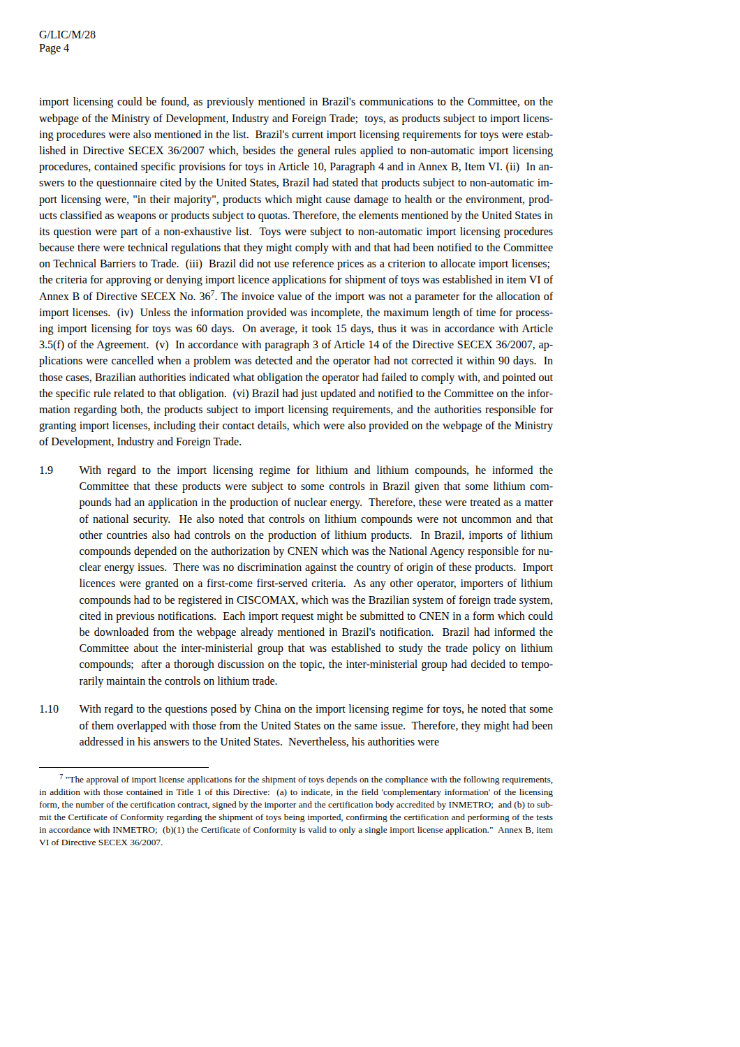G/LIC/M/28
Page 4
import licensing could be found, as previously mentioned in Brazil's communications to the Committee, on the webpage of the Ministry of Development, Industry and Foreign Trade; toys, as products subject to import licensing procedures were also mentioned in the list. Brazil's current import licensing requirements for toys were established in Directive SECEX 36/2007 which, besides the general rules applied to non-automatic import licensing procedures, contained specific provisions for toys in Article 10, Paragraph 4 and in Annex B, Item VI. (ii) In answers to the questionnaire cited by the United States, Brazil had stated that products subject to non-automatic import licensing were, "in their majority", products which might cause damage to health or the environment, products classified as weapons or products subject to quotas. Therefore, the elements mentioned by the United States in its question were part of a non-exhaustive list. Toys were subject to non-automatic import licensing procedures because there were technical regulations that they might comply with and that had been notified to the Committee on Technical Barriers to Trade. (iii) Brazil did not use reference prices as a criterion to allocate import licenses; the criteria for approving or denying import licence applications for shipment of toys was established in item VI of Annex B of Directive SECEX No. 367. The invoice value of the import was not a parameter for the allocation of import licenses. (iv) Unless the information provided was incomplete, the maximum length of time for processing import licensing for toys was 60 days. On average, it took 15 days, thus it was in accordance with Article 3.5(f) of the Agreement. (v) In accordance with paragraph 3 of Article 14 of the Directive SECEX 36/2007, applications were cancelled when a problem was detected and the operator had not corrected it within 90 days. In those cases, Brazilian authorities indicated what obligation the operator had failed to comply with, and pointed out the specific rule related to that obligation. (vi) Brazil had just updated and notified to the Committee on the information regarding both, the products subject to import licensing requirements, and the authorities responsible for granting import licenses, including their contact details, which were also provided on the webpage of the Ministry of Development, Industry and Foreign Trade.
1.9
With regard to the import licensing regime for lithium and lithium compounds, he informed the Committee that these products were subject to some controls in Brazil given that some lithium compounds had an application in the production of nuclear energy. Therefore, these were treated as a matter of national security. He also noted that controls on lithium compounds were not uncommon and that other countries also had controls on the production of lithium products. In Brazil, imports of lithium compounds depended on the authorization by CNEN which was the National Agency responsible for nuclear energy issues. There was no discrimination against the country of origin of these products. Import licences were granted on a first-come first-served criteria. As any other operator, importers of lithium compounds had to be registered in CISCOMAX, which was the Brazilian system of foreign trade system, cited in previous notifications. Each import request might be submitted to CNEN in a form which could be downloaded from the webpage already mentioned in Brazil's notification. Brazil had informed the Committee about the inter-ministerial group that was established to study the trade policy on lithium compounds; after a thorough discussion on the topic, the inter-ministerial group had decided to temporarily maintain the controls on lithium trade.
1.10
With regard to the questions posed by China on the import licensing regime for toys, he noted that some of them overlapped with those from the United States on the same issue. Therefore, they might had been addressed in his answers to the United States. Nevertheless, his authorities were
7 "The approval of import license applications for the shipment of toys depends on the compliance with the following requirements, in addition with those contained in Title 1 of this Directive: (a) to indicate, in the field 'complementary information' of the licensing form, the number of the certification contract, signed by the importer and the certification body accredited by INMETRO; and (b) to submit the Certificate of Conformity regarding the shipment of toys being imported, confirming the certification and performing of the tests in accordance with INMETRO; (b)(1) the Certificate of Conformity is valid to only a single import license application." Annex B, item VI of Directive SECEX 36/2007.